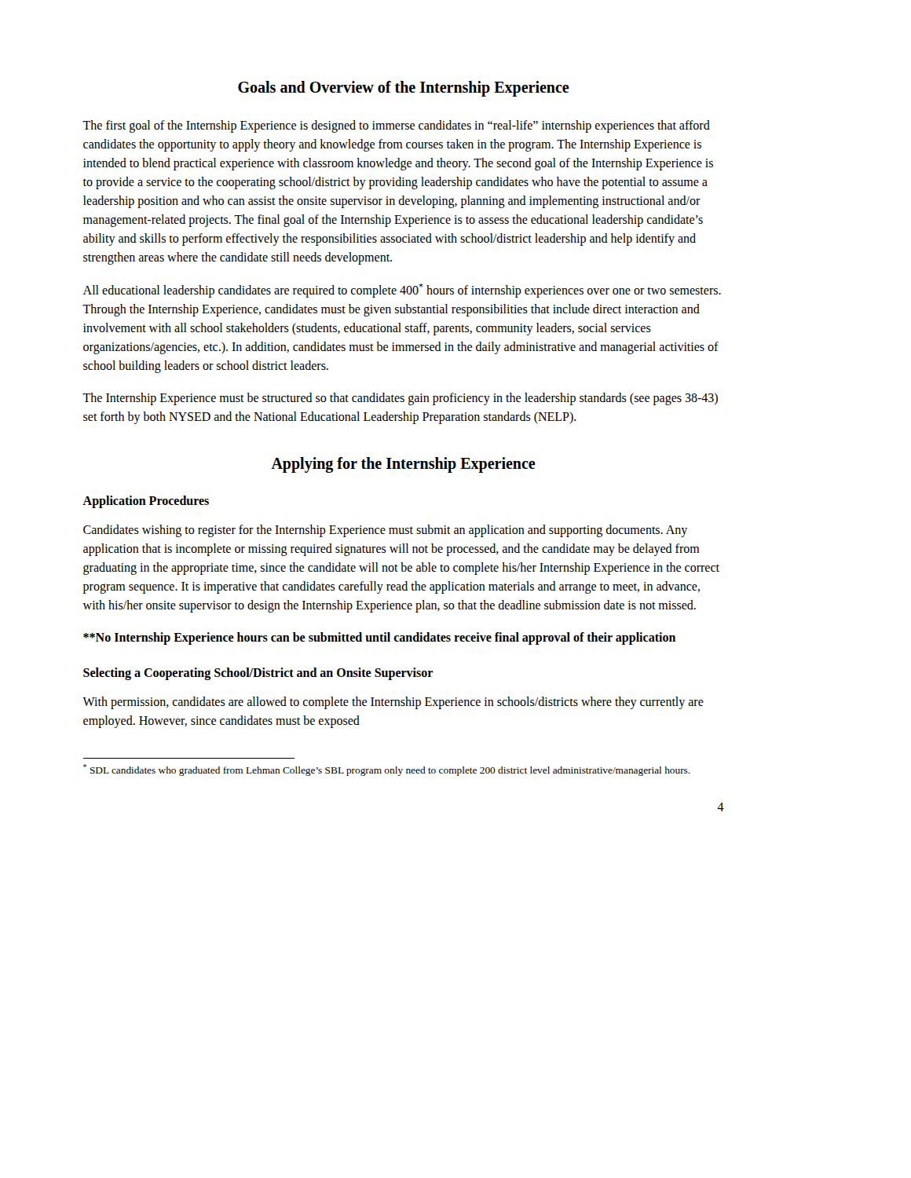Goals and Overview of the Internship Experience
The first goal of the Internship Experience is designed to immerse candidates in “real-life” internship experiences that afford candidates the opportunity to apply theory and knowledge from courses taken in the program. The Internship Experience is intended to blend practical experience with classroom knowledge and theory. The second goal of the Internship Experience is to provide a service to the cooperating school/district by providing leadership candidates who have the potential to assume a leadership position and who can assist the onsite supervisor in developing, planning and implementing instructional and/or management-related projects. The final goal of the Internship Experience is to assess the educational leadership candidate’s ability and skills to perform effectively the responsibilities associated with school/district leadership and help identify and strengthen areas where the candidate still needs development.
All educational leadership candidates are required to complete 400* hours of internship experiences over one or two semesters. Through the Internship Experience, candidates must be given substantial responsibilities that include direct interaction and involvement with all school stakeholders (students, educational staff, parents, community leaders, social services organizations/agencies, etc.). In addition, candidates must be immersed in the daily administrative and managerial activities of school building leaders or school district leaders.
The Internship Experience must be structured so that candidates gain proficiency in the leadership standards (see pages 38-43) set forth by both NYSED and the National Educational Leadership Preparation standards (NELP).
Applying for the Internship Experience
Application Procedures
Candidates wishing to register for the Internship Experience must submit an application and supporting documents. Any application that is incomplete or missing required signatures will not be processed, and the candidate may be delayed from graduating in the appropriate time, since the candidate will not be able to complete his/her Internship Experience in the correct program sequence. It is imperative that candidates carefully read the application materials and arrange to meet, in advance, with his/her onsite supervisor to design the Internship Experience plan, so that the deadline submission date is not missed.
**No Internship Experience hours can be submitted until candidates receive final approval of their application
Selecting a Cooperating School/District and an Onsite Supervisor
With permission, candidates are allowed to complete the Internship Experience in schools/districts where they currently are employed. However, since candidates must be exposed
* SDL candidates who graduated from Lehman College’s SBL program only need to complete 200 district level administrative/managerial hours.
4